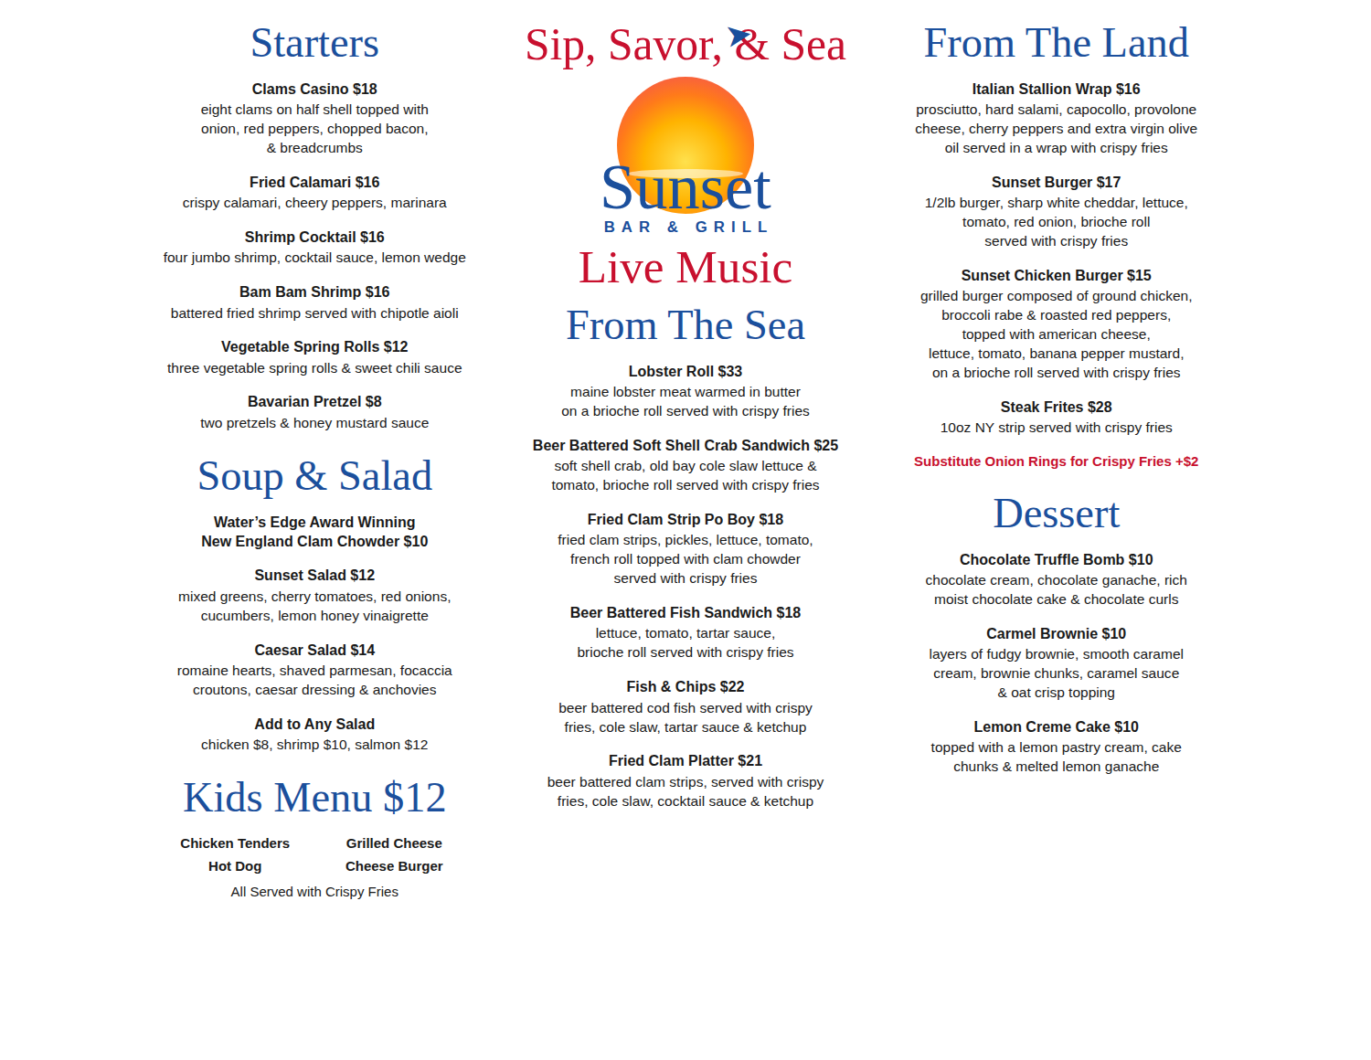Starters
Clams Casino $18
eight clams on half shell topped with
onion, red peppers, chopped bacon,
& breadcrumbs
Fried Calamari $16
crispy calamari, cheery peppers, marinara
Shrimp Cocktail $16
four jumbo shrimp, cocktail sauce, lemon wedge
Bam Bam Shrimp $16
battered fried shrimp served with chipotle aioli
Vegetable Spring Rolls $12
three vegetable spring rolls & sweet chili sauce
Bavarian Pretzel $8
two pretzels & honey mustard sauce
Soup & Salad
Water’s Edge Award Winning
New England Clam Chowder $10
Sunset Salad $12
mixed greens, cherry tomatoes, red onions,
cucumbers, lemon honey vinaigrette
Caesar Salad $14
romaine hearts, shaved parmesan, focaccia
croutons, caesar dressing & anchovies
Add to Any Salad
chicken $8, shrimp $10, salmon $12
Kids Menu $12
Chicken Tenders Grilled Cheese Hot Dog Cheese Burger
All Served with Crispy Fries
Sip, Savor, & Sea
➤
Sunset
BAR & GRILL
Live Music
From The Sea
Lobster Roll $33
maine lobster meat warmed in butter
on a brioche roll served with crispy fries
Beer Battered Soft Shell Crab Sandwich $25
soft shell crab, old bay cole slaw lettuce &
tomato, brioche roll served with crispy fries
Fried Clam Strip Po Boy $18
fried clam strips, pickles, lettuce, tomato,
french roll topped with clam chowder
served with crispy fries
Beer Battered Fish Sandwich $18
lettuce, tomato, tartar sauce,
brioche roll served with crispy fries
Fish & Chips $22
beer battered cod fish served with crispy
fries, cole slaw, tartar sauce & ketchup
Fried Clam Platter $21
beer battered clam strips, served with crispy
fries, cole slaw, cocktail sauce & ketchup
From The Land
Italian Stallion Wrap $16
prosciutto, hard salami, capocollo, provolone
cheese, cherry peppers and extra virgin olive
oil served in a wrap with crispy fries
Sunset Burger $17
1/2lb burger, sharp white cheddar, lettuce,
tomato, red onion, brioche roll
served with crispy fries
Sunset Chicken Burger $15
grilled burger composed of ground chicken,
broccoli rabe & roasted red peppers,
topped with american cheese,
lettuce, tomato, banana pepper mustard,
on a brioche roll served with crispy fries
Steak Frites $28
10oz NY strip served with crispy fries
Substitute Onion Rings for Crispy Fries +$2
Dessert
Chocolate Truffle Bomb $10
chocolate cream, chocolate ganache, rich
moist chocolate cake & chocolate curls
Carmel Brownie $10
layers of fudgy brownie, smooth caramel
cream, brownie chunks, caramel sauce
& oat crisp topping
Lemon Creme Cake $10
topped with a lemon pastry cream, cake
chunks & melted lemon ganache